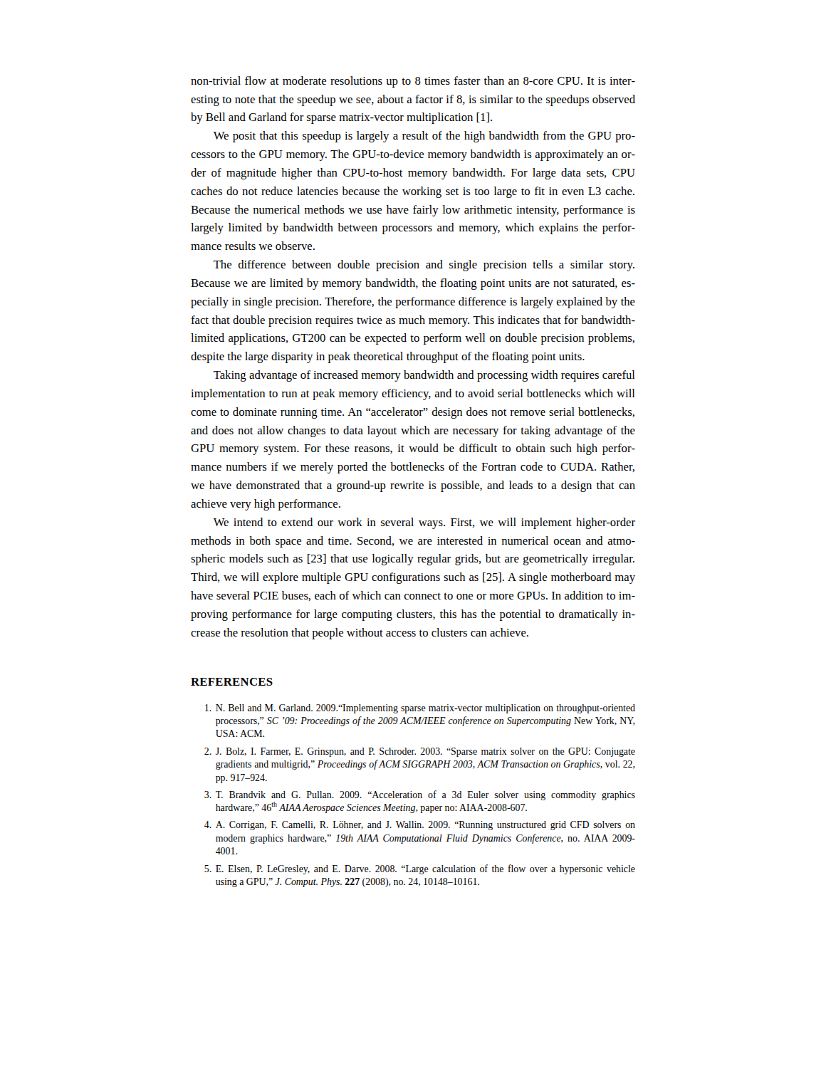non-trivial flow at moderate resolutions up to 8 times faster than an 8-core CPU. It is interesting to note that the speedup we see, about a factor if 8, is similar to the speedups observed by Bell and Garland for sparse matrix-vector multiplication [1].
We posit that this speedup is largely a result of the high bandwidth from the GPU processors to the GPU memory. The GPU-to-device memory bandwidth is approximately an order of magnitude higher than CPU-to-host memory bandwidth. For large data sets, CPU caches do not reduce latencies because the working set is too large to fit in even L3 cache. Because the numerical methods we use have fairly low arithmetic intensity, performance is largely limited by bandwidth between processors and memory, which explains the performance results we observe.
The difference between double precision and single precision tells a similar story. Because we are limited by memory bandwidth, the floating point units are not saturated, especially in single precision. Therefore, the performance difference is largely explained by the fact that double precision requires twice as much memory. This indicates that for bandwidth-limited applications, GT200 can be expected to perform well on double precision problems, despite the large disparity in peak theoretical throughput of the floating point units.
Taking advantage of increased memory bandwidth and processing width requires careful implementation to run at peak memory efficiency, and to avoid serial bottlenecks which will come to dominate running time. An “accelerator” design does not remove serial bottlenecks, and does not allow changes to data layout which are necessary for taking advantage of the GPU memory system. For these reasons, it would be difficult to obtain such high performance numbers if we merely ported the bottlenecks of the Fortran code to CUDA. Rather, we have demonstrated that a ground-up rewrite is possible, and leads to a design that can achieve very high performance.
We intend to extend our work in several ways. First, we will implement higher-order methods in both space and time. Second, we are interested in numerical ocean and atmospheric models such as [23] that use logically regular grids, but are geometrically irregular. Third, we will explore multiple GPU configurations such as [25]. A single motherboard may have several PCIE buses, each of which can connect to one or more GPUs. In addition to improving performance for large computing clusters, this has the potential to dramatically increase the resolution that people without access to clusters can achieve.
REFERENCES
N. Bell and M. Garland. 2009.“Implementing sparse matrix-vector multiplication on throughput-oriented processors,” SC ’09: Proceedings of the 2009 ACM/IEEE conference on Supercomputing New York, NY, USA: ACM.
J. Bolz, I. Farmer, E. Grinspun, and P. Schroder. 2003. “Sparse matrix solver on the GPU: Conjugate gradients and multigrid,” Proceedings of ACM SIGGRAPH 2003, ACM Transaction on Graphics, vol. 22, pp. 917–924.
T. Brandvik and G. Pullan. 2009. “Acceleration of a 3d Euler solver using commodity graphics hardware,” 46th AIAA Aerospace Sciences Meeting, paper no: AIAA-2008-607.
A. Corrigan, F. Camelli, R. Löhner, and J. Wallin. 2009. “Running unstructured grid CFD solvers on modern graphics hardware,” 19th AIAA Computational Fluid Dynamics Conference, no. AIAA 2009-4001.
E. Elsen, P. LeGresley, and E. Darve. 2008. “Large calculation of the flow over a hypersonic vehicle using a GPU,” J. Comput. Phys. 227 (2008), no. 24, 10148–10161.